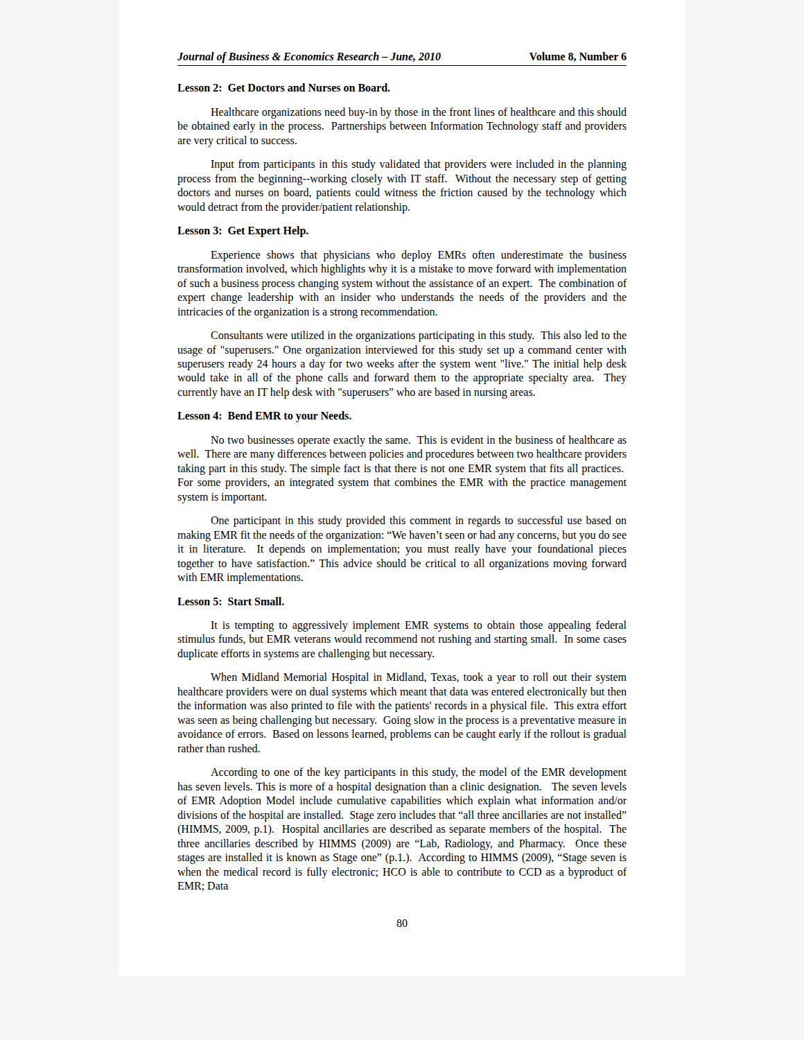Journal of Business & Economics Research – June, 2010 Volume 8, Number 6
Lesson 2: Get Doctors and Nurses on Board.
Healthcare organizations need buy-in by those in the front lines of healthcare and this should be obtained early in the process. Partnerships between Information Technology staff and providers are very critical to success.
Input from participants in this study validated that providers were included in the planning process from the beginning--working closely with IT staff. Without the necessary step of getting doctors and nurses on board, patients could witness the friction caused by the technology which would detract from the provider/patient relationship.
Lesson 3: Get Expert Help.
Experience shows that physicians who deploy EMRs often underestimate the business transformation involved, which highlights why it is a mistake to move forward with implementation of such a business process changing system without the assistance of an expert. The combination of expert change leadership with an insider who understands the needs of the providers and the intricacies of the organization is a strong recommendation.
Consultants were utilized in the organizations participating in this study. This also led to the usage of "superusers." One organization interviewed for this study set up a command center with superusers ready 24 hours a day for two weeks after the system went "live." The initial help desk would take in all of the phone calls and forward them to the appropriate specialty area. They currently have an IT help desk with "superusers" who are based in nursing areas.
Lesson 4: Bend EMR to your Needs.
No two businesses operate exactly the same. This is evident in the business of healthcare as well. There are many differences between policies and procedures between two healthcare providers taking part in this study. The simple fact is that there is not one EMR system that fits all practices. For some providers, an integrated system that combines the EMR with the practice management system is important.
One participant in this study provided this comment in regards to successful use based on making EMR fit the needs of the organization: “We haven’t seen or had any concerns, but you do see it in literature. It depends on implementation; you must really have your foundational pieces together to have satisfaction.” This advice should be critical to all organizations moving forward with EMR implementations.
Lesson 5: Start Small.
It is tempting to aggressively implement EMR systems to obtain those appealing federal stimulus funds, but EMR veterans would recommend not rushing and starting small. In some cases duplicate efforts in systems are challenging but necessary.
When Midland Memorial Hospital in Midland, Texas, took a year to roll out their system healthcare providers were on dual systems which meant that data was entered electronically but then the information was also printed to file with the patients' records in a physical file. This extra effort was seen as being challenging but necessary. Going slow in the process is a preventative measure in avoidance of errors. Based on lessons learned, problems can be caught early if the rollout is gradual rather than rushed.
According to one of the key participants in this study, the model of the EMR development has seven levels. This is more of a hospital designation than a clinic designation. The seven levels of EMR Adoption Model include cumulative capabilities which explain what information and/or divisions of the hospital are installed. Stage zero includes that “all three ancillaries are not installed” (HIMMS, 2009, p.1). Hospital ancillaries are described as separate members of the hospital. The three ancillaries described by HIMMS (2009) are “Lab, Radiology, and Pharmacy. Once these stages are installed it is known as Stage one” (p.1.). According to HIMMS (2009), “Stage seven is when the medical record is fully electronic; HCO is able to contribute to CCD as a byproduct of EMR; Data
80